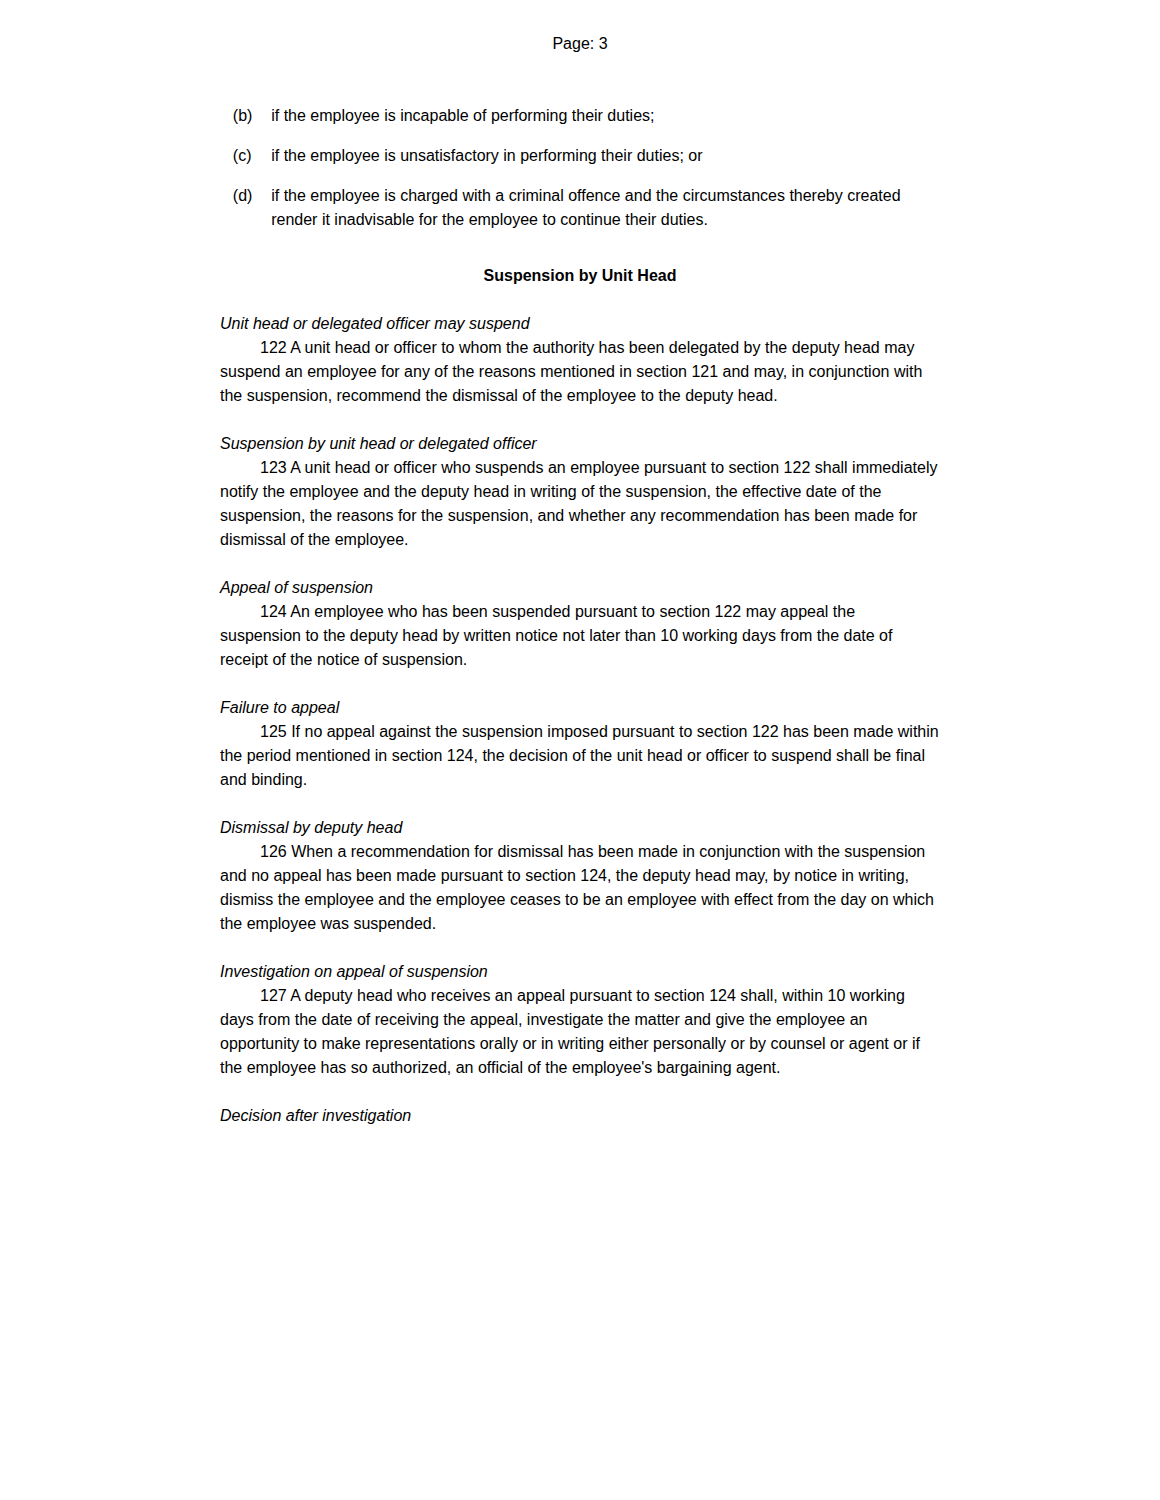Page: 3
(b) if the employee is incapable of performing their duties;
(c) if the employee is unsatisfactory in performing their duties; or
(d) if the employee is charged with a criminal offence and the circumstances thereby created render it inadvisable for the employee to continue their duties.
Suspension by Unit Head
Unit head or delegated officer may suspend
122 A unit head or officer to whom the authority has been delegated by the deputy head may suspend an employee for any of the reasons mentioned in section 121 and may, in conjunction with the suspension, recommend the dismissal of the employee to the deputy head.
Suspension by unit head or delegated officer
123 A unit head or officer who suspends an employee pursuant to section 122 shall immediately notify the employee and the deputy head in writing of the suspension, the effective date of the suspension, the reasons for the suspension, and whether any recommendation has been made for dismissal of the employee.
Appeal of suspension
124 An employee who has been suspended pursuant to section 122 may appeal the suspension to the deputy head by written notice not later than 10 working days from the date of receipt of the notice of suspension.
Failure to appeal
125 If no appeal against the suspension imposed pursuant to section 122 has been made within the period mentioned in section 124, the decision of the unit head or officer to suspend shall be final and binding.
Dismissal by deputy head
126 When a recommendation for dismissal has been made in conjunction with the suspension and no appeal has been made pursuant to section 124, the deputy head may, by notice in writing, dismiss the employee and the employee ceases to be an employee with effect from the day on which the employee was suspended.
Investigation on appeal of suspension
127 A deputy head who receives an appeal pursuant to section 124 shall, within 10 working days from the date of receiving the appeal, investigate the matter and give the employee an opportunity to make representations orally or in writing either personally or by counsel or agent or if the employee has so authorized, an official of the employee's bargaining agent.
Decision after investigation